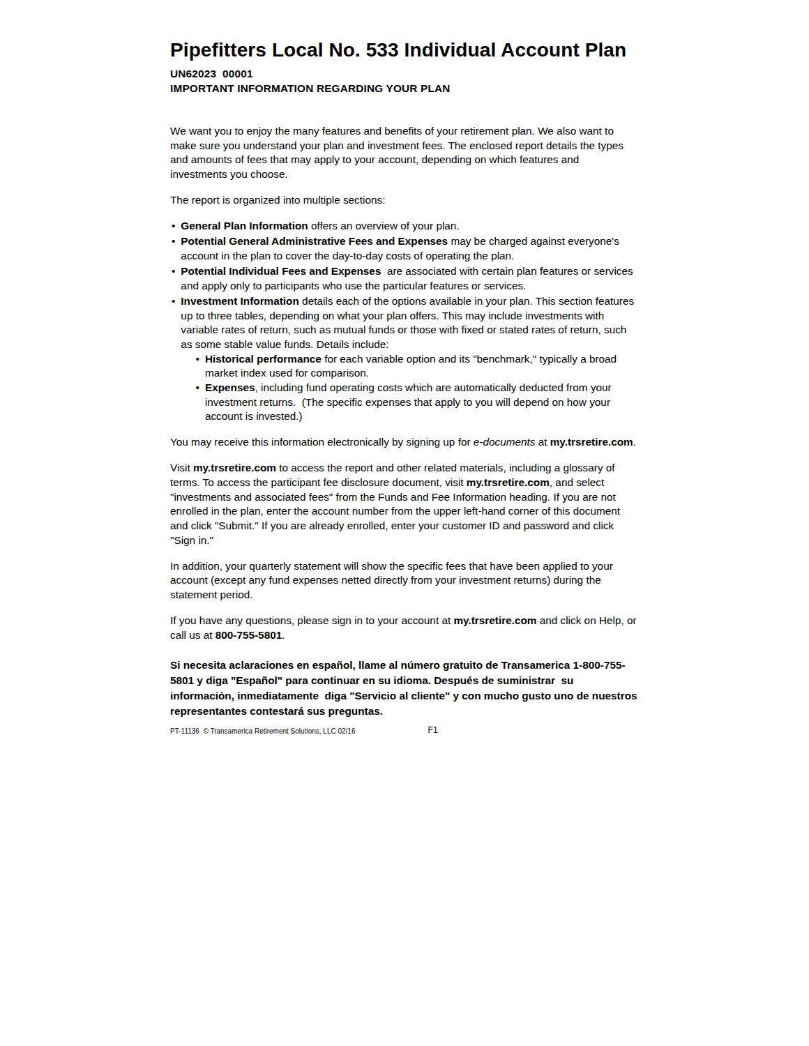Pipefitters Local No. 533 Individual Account Plan
UN62023 00001
IMPORTANT INFORMATION REGARDING YOUR PLAN
We want you to enjoy the many features and benefits of your retirement plan. We also want to make sure you understand your plan and investment fees. The enclosed report details the types and amounts of fees that may apply to your account, depending on which features and investments you choose.
The report is organized into multiple sections:
General Plan Information offers an overview of your plan.
Potential General Administrative Fees and Expenses may be charged against everyone's account in the plan to cover the day-to-day costs of operating the plan.
Potential Individual Fees and Expenses are associated with certain plan features or services and apply only to participants who use the particular features or services.
Investment Information details each of the options available in your plan. This section features up to three tables, depending on what your plan offers. This may include investments with variable rates of return, such as mutual funds or those with fixed or stated rates of return, such as some stable value funds. Details include:
Historical performance for each variable option and its "benchmark," typically a broad market index used for comparison.
Expenses, including fund operating costs which are automatically deducted from your investment returns. (The specific expenses that apply to you will depend on how your account is invested.)
You may receive this information electronically by signing up for e-documents at my.trsretire.com.
Visit my.trsretire.com to access the report and other related materials, including a glossary of terms. To access the participant fee disclosure document, visit my.trsretire.com, and select "investments and associated fees" from the Funds and Fee Information heading. If you are not enrolled in the plan, enter the account number from the upper left-hand corner of this document and click "Submit." If you are already enrolled, enter your customer ID and password and click "Sign in."
In addition, your quarterly statement will show the specific fees that have been applied to your account (except any fund expenses netted directly from your investment returns) during the statement period.
If you have any questions, please sign in to your account at my.trsretire.com and click on Help, or call us at 800-755-5801.
Si necesita aclaraciones en español, llame al número gratuito de Transamerica 1-800-755-5801 y diga "Español" para continuar en su idioma. Después de suministrar su información, inmediatamente diga "Servicio al cliente" y con mucho gusto uno de nuestros representantes contestará sus preguntas.
PT-11136 © Transamerica Retirement Solutions, LLC 02/16 F1